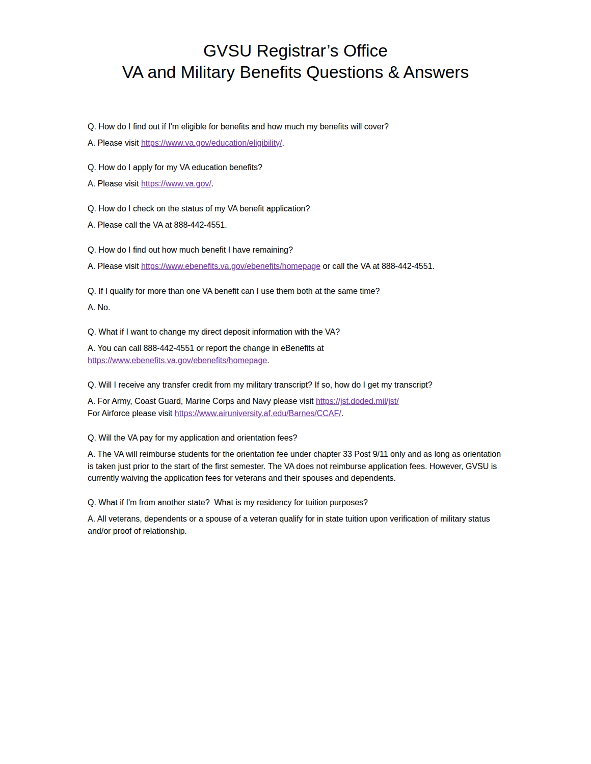GVSU Registrar’s Office
VA and Military Benefits Questions & Answers
Q. How do I find out if I'm eligible for benefits and how much my benefits will cover?
A. Please visit https://www.va.gov/education/eligibility/.
Q. How do I apply for my VA education benefits?
A. Please visit https://www.va.gov/.
Q. How do I check on the status of my VA benefit application?
A. Please call the VA at 888-442-4551.
Q. How do I find out how much benefit I have remaining?
A. Please visit https://www.ebenefits.va.gov/ebenefits/homepage or call the VA at 888-442-4551.
Q. If I qualify for more than one VA benefit can I use them both at the same time?
A. No.
Q. What if I want to change my direct deposit information with the VA?
A. You can call 888-442-4551 or report the change in eBenefits at https://www.ebenefits.va.gov/ebenefits/homepage.
Q. Will I receive any transfer credit from my military transcript? If so, how do I get my transcript?
A. For Army, Coast Guard, Marine Corps and Navy please visit https://jst.doded.mil/jst/
For Airforce please visit https://www.airuniversity.af.edu/Barnes/CCAF/.
Q. Will the VA pay for my application and orientation fees?
A. The VA will reimburse students for the orientation fee under chapter 33 Post 9/11 only and as long as orientation is taken just prior to the start of the first semester. The VA does not reimburse application fees. However, GVSU is currently waiving the application fees for veterans and their spouses and dependents.
Q. What if I'm from another state? What is my residency for tuition purposes?
A. All veterans, dependents or a spouse of a veteran qualify for in state tuition upon verification of military status and/or proof of relationship.